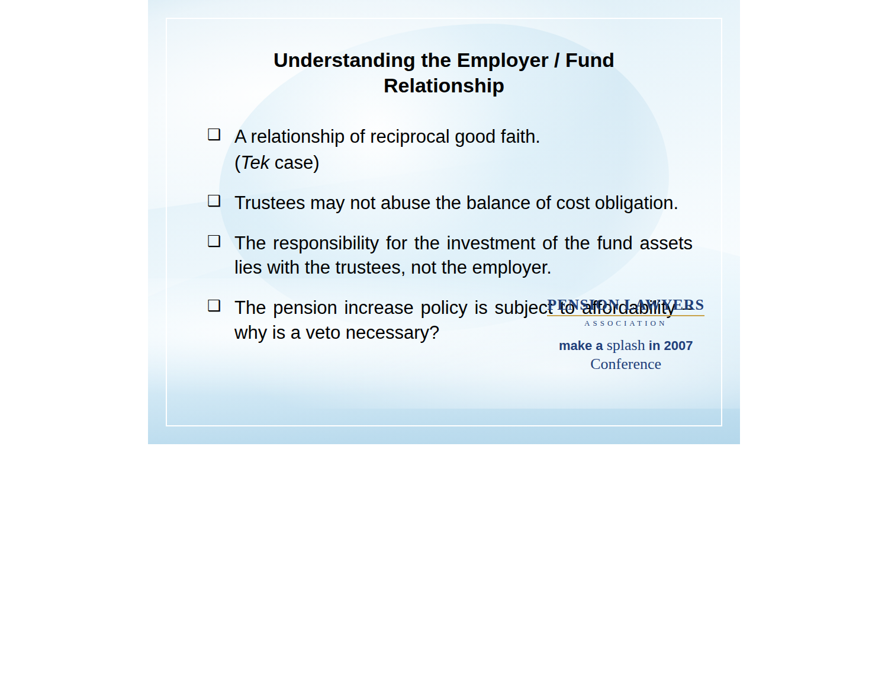Understanding the Employer / Fund Relationship
A relationship of reciprocal good faith. (Tek case)
Trustees may not abuse the balance of cost obligation.
The responsibility for the investment of the fund assets lies with the trustees, not the employer.
The pension increase policy is subject to affordability – why is a veto necessary?
PENSION LAWYERS
ASSOCIATION
make a splash in 2007
Conference